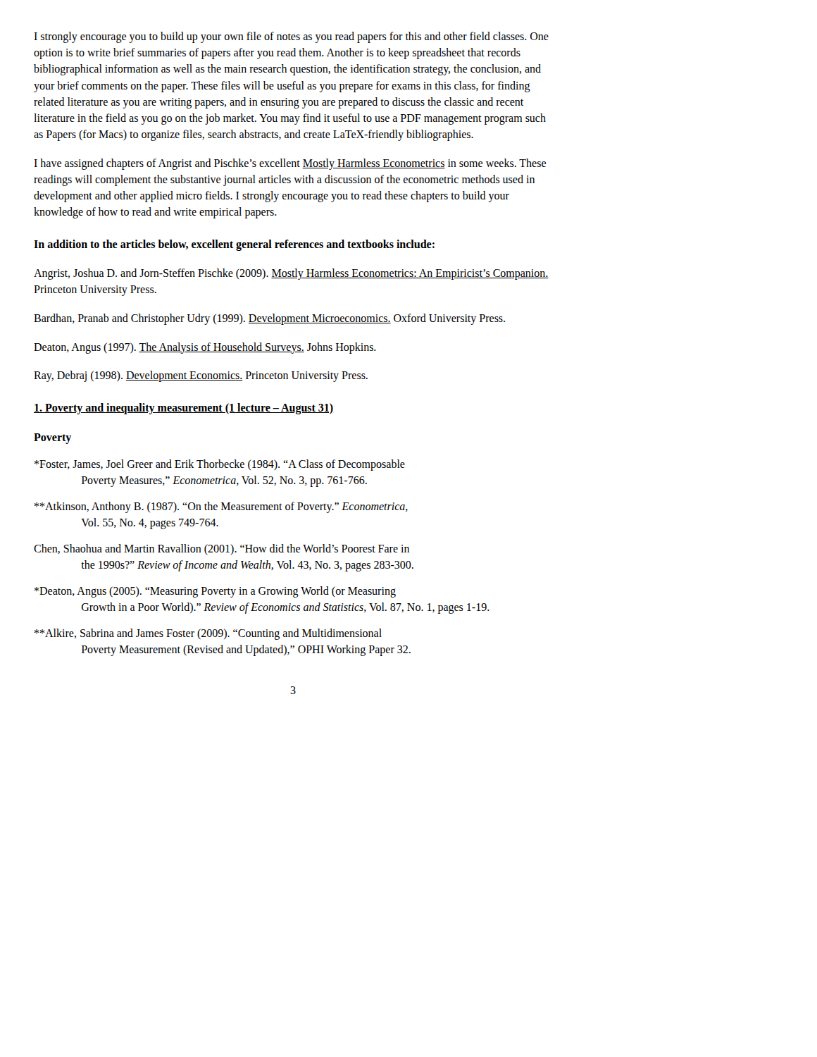I strongly encourage you to build up your own file of notes as you read papers for this and other field classes. One option is to write brief summaries of papers after you read them. Another is to keep spreadsheet that records bibliographical information as well as the main research question, the identification strategy, the conclusion, and your brief comments on the paper. These files will be useful as you prepare for exams in this class, for finding related literature as you are writing papers, and in ensuring you are prepared to discuss the classic and recent literature in the field as you go on the job market. You may find it useful to use a PDF management program such as Papers (for Macs) to organize files, search abstracts, and create LaTeX-friendly bibliographies.
I have assigned chapters of Angrist and Pischke’s excellent Mostly Harmless Econometrics in some weeks. These readings will complement the substantive journal articles with a discussion of the econometric methods used in development and other applied micro fields. I strongly encourage you to read these chapters to build your knowledge of how to read and write empirical papers.
In addition to the articles below, excellent general references and textbooks include:
Angrist, Joshua D. and Jorn-Steffen Pischke (2009). Mostly Harmless Econometrics: An Empiricist’s Companion. Princeton University Press.
Bardhan, Pranab and Christopher Udry (1999). Development Microeconomics. Oxford University Press.
Deaton, Angus (1997). The Analysis of Household Surveys. Johns Hopkins.
Ray, Debraj (1998). Development Economics. Princeton University Press.
1. Poverty and inequality measurement (1 lecture – August 31)
Poverty
*Foster, James, Joel Greer and Erik Thorbecke (1984). “A Class of DecomposablePoverty Measures,” Econometrica, Vol. 52, No. 3, pp. 761-766.
**Atkinson, Anthony B. (1987). “On the Measurement of Poverty.” Econometrica, Vol. 55, No. 4, pages 749-764.
Chen, Shaohua and Martin Ravallion (2001). “How did the World’s Poorest Fare inthe 1990s?” Review of Income and Wealth, Vol. 43, No. 3, pages 283-300.
*Deaton, Angus (2005). “Measuring Poverty in a Growing World (or MeasuringGrowth in a Poor World).” Review of Economics and Statistics, Vol. 87, No. 1, pages 1-19.
**Alkire, Sabrina and James Foster (2009). “Counting and MultidimensionalPoverty Measurement (Revised and Updated),” OPHI Working Paper 32.
3